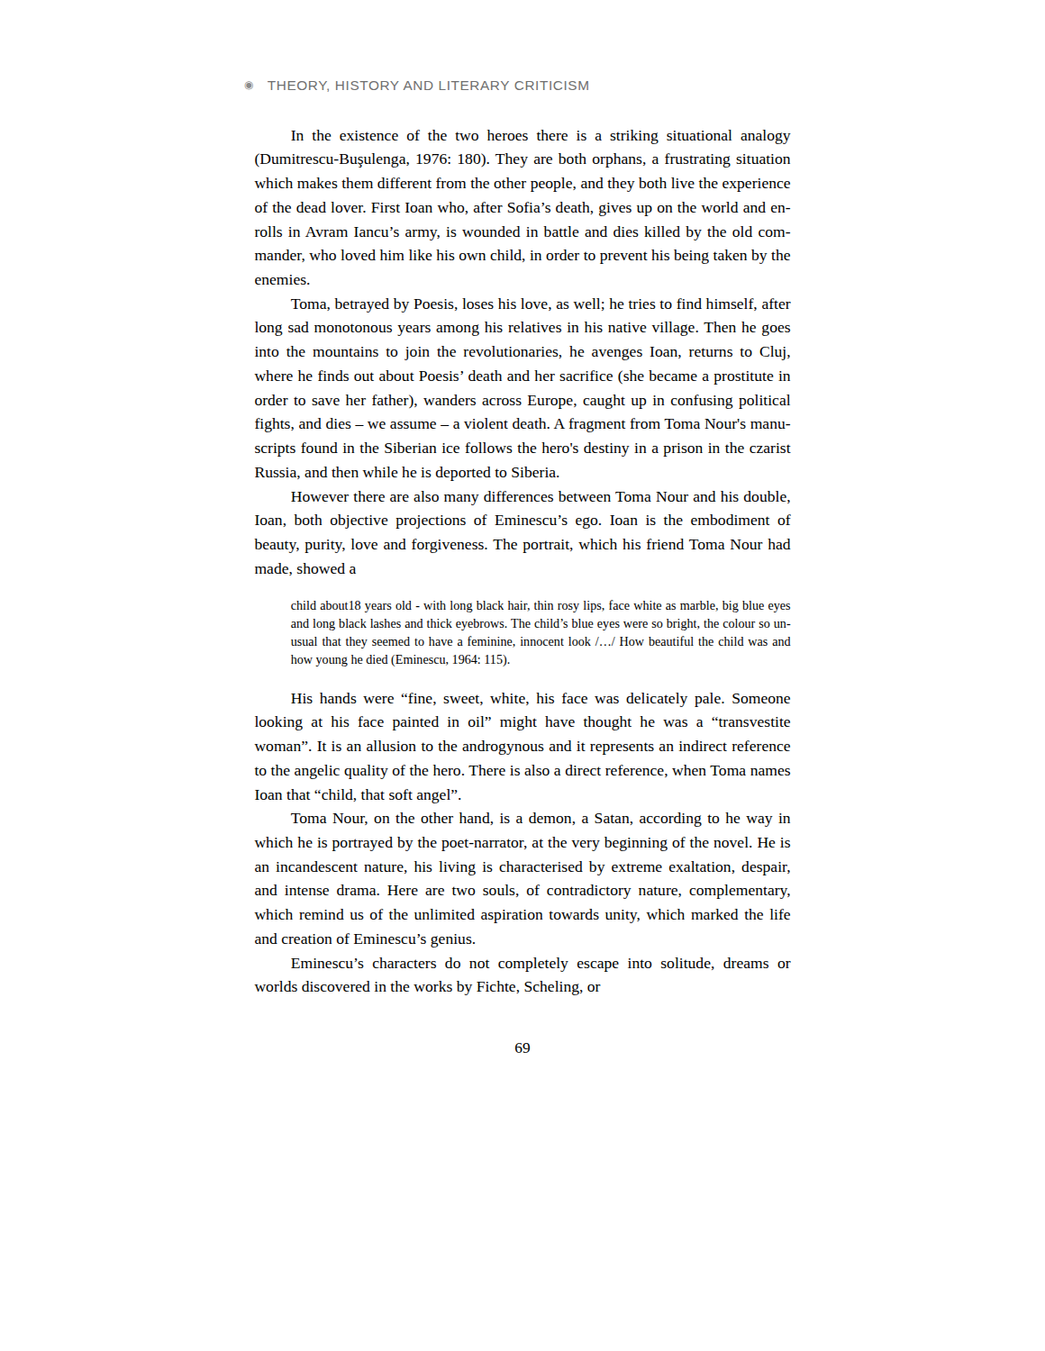THEORY, HISTORY AND LITERARY CRITICISM
In the existence of the two heroes there is a striking situational analogy (Dumitrescu-Buşulenga, 1976: 180). They are both orphans, a frustrating situation which makes them different from the other people, and they both live the experience of the dead lover. First Ioan who, after Sofia’s death, gives up on the world and enrolls in Avram Iancu’s army, is wounded in battle and dies killed by the old commander, who loved him like his own child, in order to prevent his being taken by the enemies.
Toma, betrayed by Poesis, loses his love, as well; he tries to find himself, after long sad monotonous years among his relatives in his native village. Then he goes into the mountains to join the revolutionaries, he avenges Ioan, returns to Cluj, where he finds out about Poesis’ death and her sacrifice (she became a prostitute in order to save her father), wanders across Europe, caught up in confusing political fights, and dies – we assume – a violent death. A fragment from Toma Nour's manuscripts found in the Siberian ice follows the hero's destiny in a prison in the czarist Russia, and then while he is deported to Siberia.
However there are also many differences between Toma Nour and his double, Ioan, both objective projections of Eminescu’s ego. Ioan is the embodiment of beauty, purity, love and forgiveness. The portrait, which his friend Toma Nour had made, showed a
child about18 years old - with long black hair, thin rosy lips, face white as marble, big blue eyes and long black lashes and thick eyebrows. The child’s blue eyes were so bright, the colour so unusual that they seemed to have a feminine, innocent look /…/ How beautiful the child was and how young he died (Eminescu, 1964: 115).
His hands were “fine, sweet, white, his face was delicately pale. Someone looking at his face painted in oil” might have thought he was a “transvestite woman”. It is an allusion to the androgynous and it represents an indirect reference to the angelic quality of the hero. There is also a direct reference, when Toma names Ioan that “child, that soft angel”.
Toma Nour, on the other hand, is a demon, a Satan, according to he way in which he is portrayed by the poet-narrator, at the very beginning of the novel. He is an incandescent nature, his living is characterised by extreme exaltation, despair, and intense drama. Here are two souls, of contradictory nature, complementary, which remind us of the unlimited aspiration towards unity, which marked the life and creation of Eminescu’s genius.
Eminescu’s characters do not completely escape into solitude, dreams or worlds discovered in the works by Fichte, Scheling, or
69